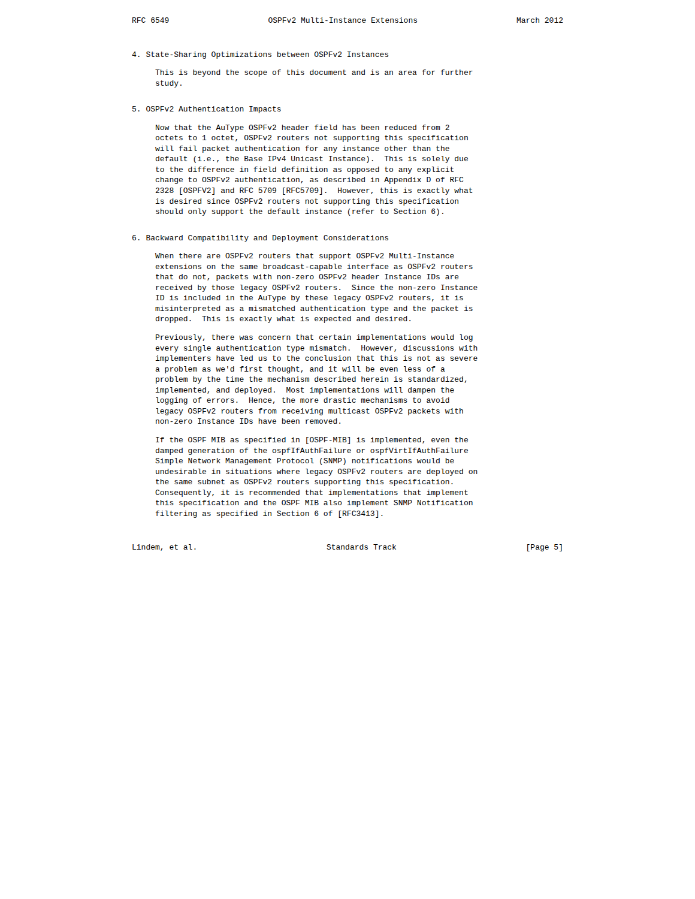RFC 6549 OSPFv2 Multi-Instance Extensions March 2012
4. State-Sharing Optimizations between OSPFv2 Instances
This is beyond the scope of this document and is an area for further study.
5. OSPFv2 Authentication Impacts
Now that the AuType OSPFv2 header field has been reduced from 2 octets to 1 octet, OSPFv2 routers not supporting this specification will fail packet authentication for any instance other than the default (i.e., the Base IPv4 Unicast Instance). This is solely due to the difference in field definition as opposed to any explicit change to OSPFv2 authentication, as described in Appendix D of RFC 2328 [OSPFV2] and RFC 5709 [RFC5709]. However, this is exactly what is desired since OSPFv2 routers not supporting this specification should only support the default instance (refer to Section 6).
6. Backward Compatibility and Deployment Considerations
When there are OSPFv2 routers that support OSPFv2 Multi-Instance extensions on the same broadcast-capable interface as OSPFv2 routers that do not, packets with non-zero OSPFv2 header Instance IDs are received by those legacy OSPFv2 routers. Since the non-zero Instance ID is included in the AuType by these legacy OSPFv2 routers, it is misinterpreted as a mismatched authentication type and the packet is dropped. This is exactly what is expected and desired.
Previously, there was concern that certain implementations would log every single authentication type mismatch. However, discussions with implementers have led us to the conclusion that this is not as severe a problem as we'd first thought, and it will be even less of a problem by the time the mechanism described herein is standardized, implemented, and deployed. Most implementations will dampen the logging of errors. Hence, the more drastic mechanisms to avoid legacy OSPFv2 routers from receiving multicast OSPFv2 packets with non-zero Instance IDs have been removed.
If the OSPF MIB as specified in [OSPF-MIB] is implemented, even the damped generation of the ospfIfAuthFailure or ospfVirtIfAuthFailure Simple Network Management Protocol (SNMP) notifications would be undesirable in situations where legacy OSPFv2 routers are deployed on the same subnet as OSPFv2 routers supporting this specification. Consequently, it is recommended that implementations that implement this specification and the OSPF MIB also implement SNMP Notification filtering as specified in Section 6 of [RFC3413].
Lindem, et al. Standards Track [Page 5]